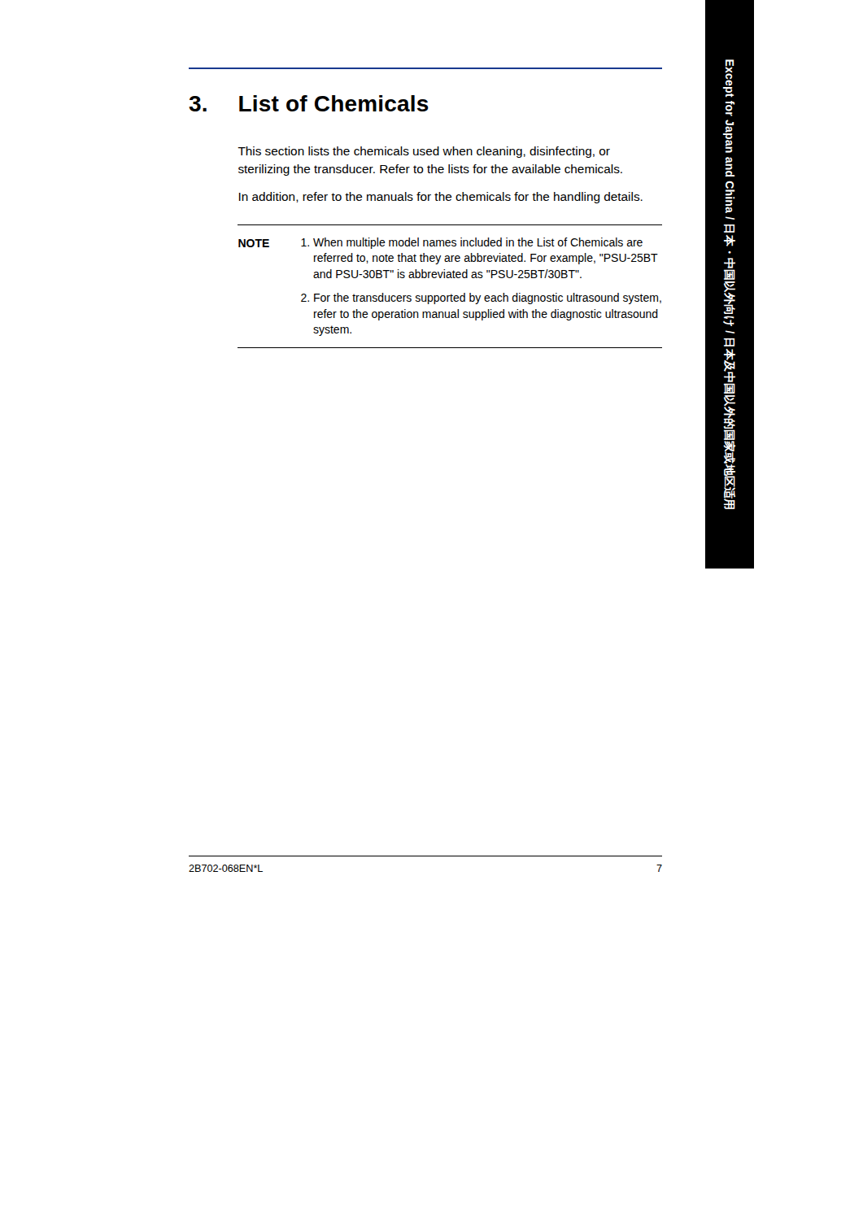Except for Japan and China / 日本・中国以外向け / 日本及中国以外的国家或地区适用
3. List of Chemicals
This section lists the chemicals used when cleaning, disinfecting, or sterilizing the transducer. Refer to the lists for the available chemicals.
In addition, refer to the manuals for the chemicals for the handling details.
NOTE
When multiple model names included in the List of Chemicals are referred to, note that they are abbreviated. For example, "PSU-25BT and PSU-30BT" is abbreviated as "PSU-25BT/30BT".
For the transducers supported by each diagnostic ultrasound system, refer to the operation manual supplied with the diagnostic ultrasound system.
2B702-068EN*L
7